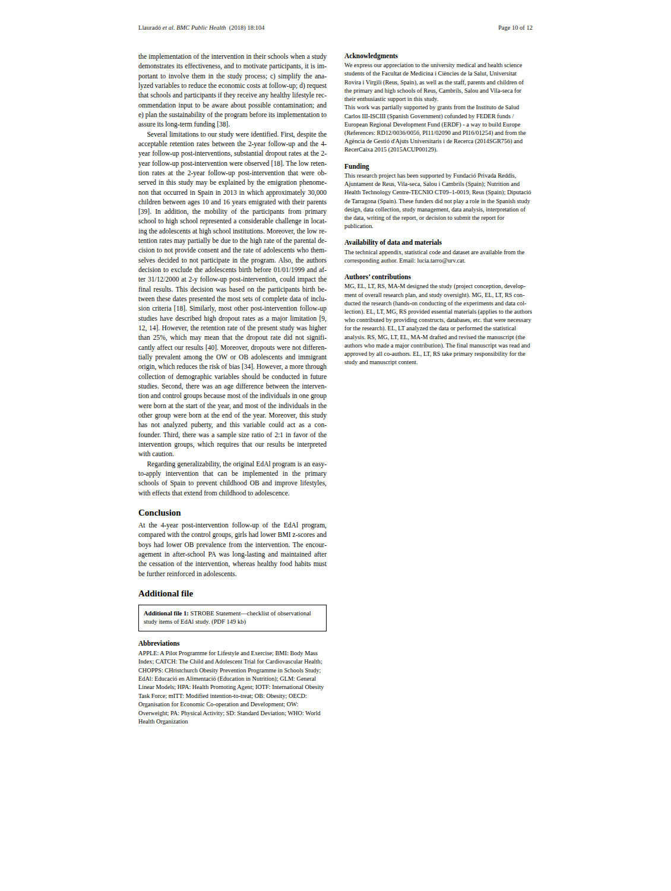Llauradó et al. BMC Public Health (2018) 18:104
Page 10 of 12
the implementation of the intervention in their schools when a study demonstrates its effectiveness, and to motivate participants, it is important to involve them in the study process; c) simplify the analyzed variables to reduce the economic costs at follow-up; d) request that schools and participants if they receive any healthy lifestyle recommendation input to be aware about possible contamination; and e) plan the sustainability of the program before its implementation to assure its long-term funding [38].
Several limitations to our study were identified. First, despite the acceptable retention rates between the 2-year follow-up and the 4-year follow-up post-interventions, substantial dropout rates at the 2-year follow-up post-intervention were observed [18]. The low retention rates at the 2-year follow-up post-intervention that were observed in this study may be explained by the emigration phenomenon that occurred in Spain in 2013 in which approximately 30,000 children between ages 10 and 16 years emigrated with their parents [39]. In addition, the mobility of the participants from primary school to high school represented a considerable challenge in locating the adolescents at high school institutions. Moreover, the low retention rates may partially be due to the high rate of the parental decision to not provide consent and the rate of adolescents who themselves decided to not participate in the program. Also, the authors decision to exclude the adolescents birth before 01/01/1999 and after 31/12/2000 at 2-y follow-up post-intervention, could impact the final results. This decision was based on the participants birth between these dates presented the most sets of complete data of inclusion criteria [18]. Similarly, most other post-intervention follow-up studies have described high dropout rates as a major limitation [9, 12, 14]. However, the retention rate of the present study was higher than 25%, which may mean that the dropout rate did not significantly affect our results [40]. Moreover, dropouts were not differentially prevalent among the OW or OB adolescents and immigrant origin, which reduces the risk of bias [34]. However, a more through collection of demographic variables should be conducted in future studies. Second, there was an age difference between the intervention and control groups because most of the individuals in one group were born at the start of the year, and most of the individuals in the other group were born at the end of the year. Moreover, this study has not analyzed puberty, and this variable could act as a confounder. Third, there was a sample size ratio of 2:1 in favor of the intervention groups, which requires that our results be interpreted with caution.
Regarding generalizability, the original EdAl program is an easy-to-apply intervention that can be implemented in the primary schools of Spain to prevent childhood OB and improve lifestyles, with effects that extend from childhood to adolescence.
Conclusion
At the 4-year post-intervention follow-up of the EdAl program, compared with the control groups, girls had lower BMI z-scores and boys had lower OB prevalence from the intervention. The encouragement in after-school PA was long-lasting and maintained after the cessation of the intervention, whereas healthy food habits must be further reinforced in adolescents.
Additional file
Additional file 1: STROBE Statement—checklist of observational study items of EdAl study. (PDF 149 kb)
Abbreviations
APPLE: A Pilot Programme for Lifestyle and Exercise; BMI: Body Mass Index; CATCH: The Child and Adolescent Trial for Cardiovascular Health; CHOPPS: CHristchurch Obesity Prevention Programme in Schools Study; EdAl: Educació en Alimentació (Education in Nutrition); GLM: General Linear Models; HPA: Health Promoting Agent; IOTF: International Obesity Task Force; mITT: Modified intention-to-treat; OB: Obesity; OECD: Organisation for Economic Co-operation and Development; OW: Overweight; PA: Physical Activity; SD: Standard Deviation; WHO: World Health Organization
Acknowledgments
We express our appreciation to the university medical and health science students of the Facultat de Medicina i Ciències de la Salut, Universitat Rovira i Virgili (Reus, Spain), as well as the staff, parents and children of the primary and high schools of Reus, Cambrils, Salou and Vila-seca for their enthusiastic support in this study.
This work was partially supported by grants from the Instituto de Salud Carlos III-ISCIII (Spanish Government) cofunded by FEDER funds / European Regional Development Fund (ERDF) - a way to build Europe (References: RD12/0036/0056, PI11/02090 and PI16/01254) and from the Agència de Gestió d'Ajuts Universitaris i de Recerca (2014SGR756) and RecerCaixa 2015 (2015ACUP00129).
Funding
This research project has been supported by Fundació Privada Reddis, Ajuntament de Reus, Vila-seca, Salou i Cambrils (Spain); Nutrition and Health Technology Centre-TECNIO CT09–1-0019, Reus (Spain); Diputació de Tarragona (Spain). These funders did not play a role in the Spanish study design, data collection, study management, data analysis, interpretation of the data, writing of the report, or decision to submit the report for publication.
Availability of data and materials
The technical appendix, statistical code and dataset are available from the corresponding author. Email: lucia.tarro@urv.cat.
Authors’ contributions
MG, EL, LT, RS, MA-M designed the study (project conception, development of overall research plan, and study oversight). MG, EL, LT, RS conducted the research (hands-on conducting of the experiments and data collection). EL, LT, MG, RS provided essential materials (applies to the authors who contributed by providing constructs, databases, etc. that were necessary for the research). EL, LT analyzed the data or performed the statistical analysis. RS, MG, LT, EL, MA-M drafted and revised the manuscript (the authors who made a major contribution). The final manuscript was read and approved by all co-authors. EL, LT, RS take primary responsibility for the study and manuscript content.